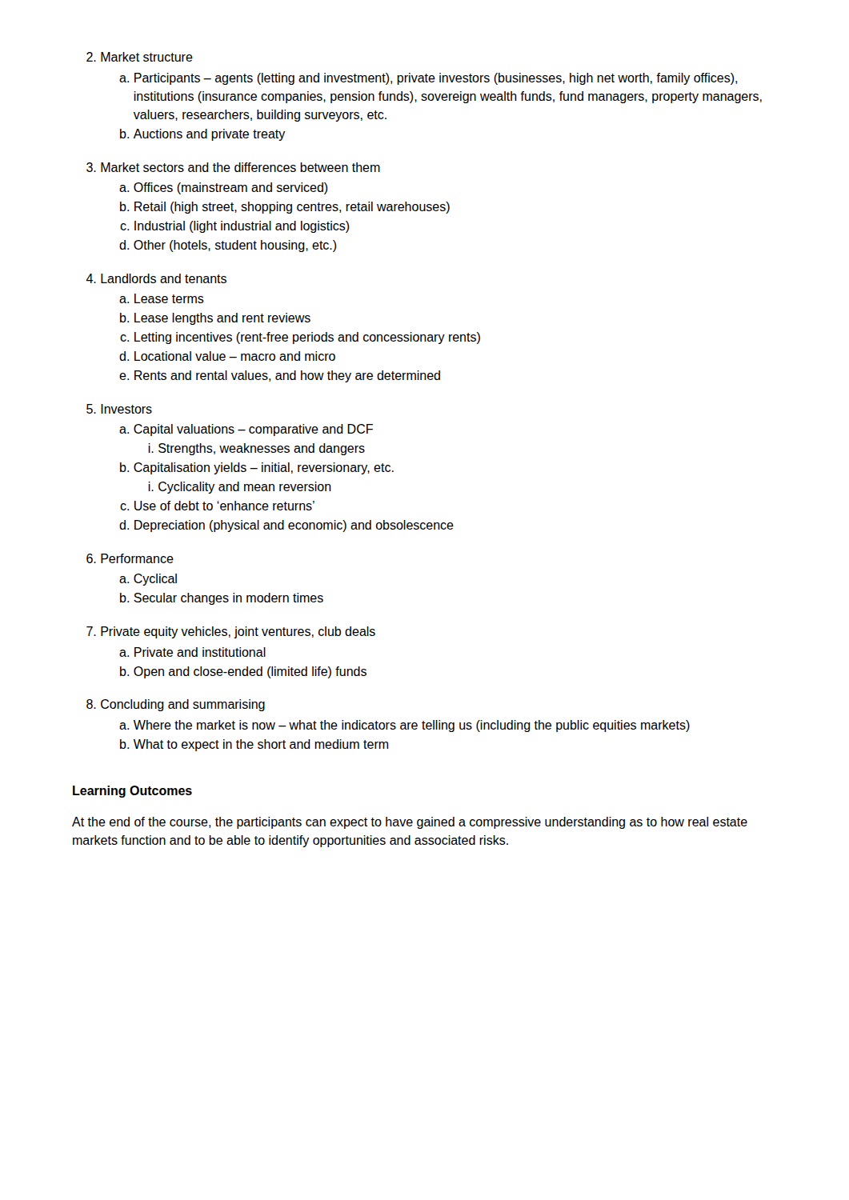Market structure
Participants – agents (letting and investment), private investors (businesses, high net worth, family offices), institutions (insurance companies, pension funds), sovereign wealth funds, fund managers, property managers, valuers, researchers, building surveyors, etc.
Auctions and private treaty
Market sectors and the differences between them
Offices (mainstream and serviced)
Retail (high street, shopping centres, retail warehouses)
Industrial (light industrial and logistics)
Other (hotels, student housing, etc.)
Landlords and tenants
Lease terms
Lease lengths and rent reviews
Letting incentives (rent-free periods and concessionary rents)
Locational value – macro and micro
Rents and rental values, and how they are determined
Investors
Capital valuations – comparative and DCF
Strengths, weaknesses and dangers
Capitalisation yields – initial, reversionary, etc.
Cyclicality and mean reversion
Use of debt to ‘enhance returns’
Depreciation (physical and economic) and obsolescence
Performance
Cyclical
Secular changes in modern times
Private equity vehicles, joint ventures, club deals
Private and institutional
Open and close-ended (limited life) funds
Concluding and summarising
Where the market is now – what the indicators are telling us (including the public equities markets)
What to expect in the short and medium term
Learning Outcomes
At the end of the course, the participants can expect to have gained a compressive understanding as to how real estate markets function and to be able to identify opportunities and associated risks.